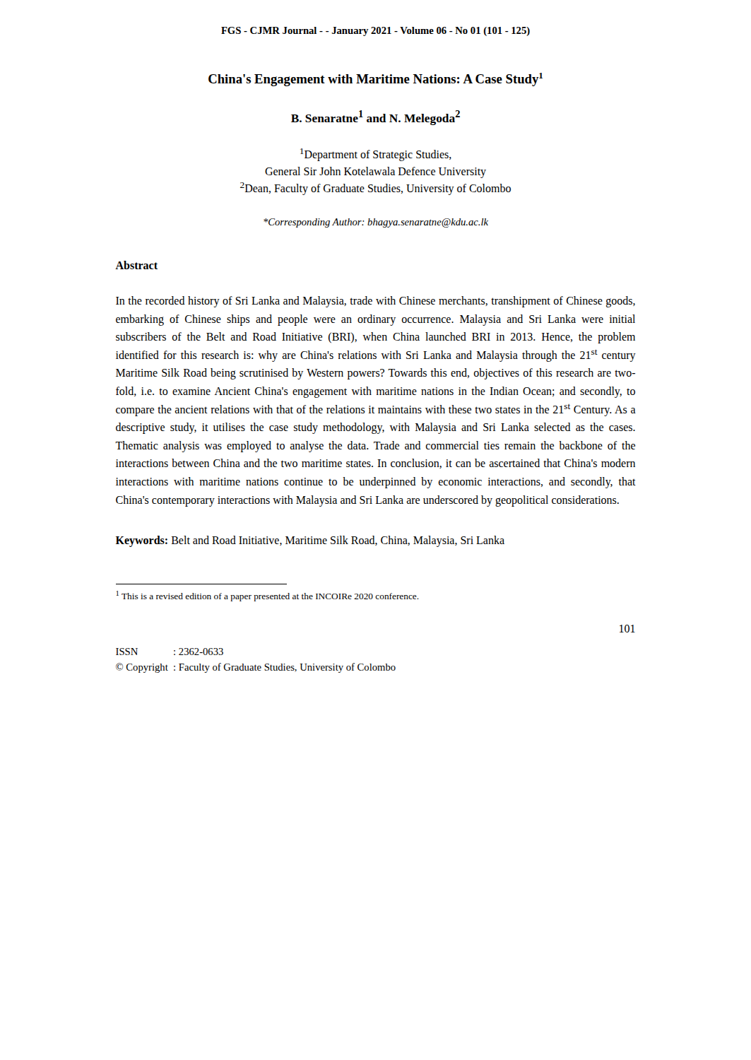FGS - CJMR Journal - - January 2021 - Volume 06 - No 01 (101 - 125)
China's Engagement with Maritime Nations: A Case Study1
B. Senaratne1 and N. Melegoda2
1Department of Strategic Studies,
General Sir John Kotelawala Defence University
2Dean, Faculty of Graduate Studies, University of Colombo
*Corresponding Author: bhagya.senaratne@kdu.ac.lk
Abstract
In the recorded history of Sri Lanka and Malaysia, trade with Chinese merchants, transhipment of Chinese goods, embarking of Chinese ships and people were an ordinary occurrence. Malaysia and Sri Lanka were initial subscribers of the Belt and Road Initiative (BRI), when China launched BRI in 2013. Hence, the problem identified for this research is: why are China's relations with Sri Lanka and Malaysia through the 21st century Maritime Silk Road being scrutinised by Western powers? Towards this end, objectives of this research are two-fold, i.e. to examine Ancient China's engagement with maritime nations in the Indian Ocean; and secondly, to compare the ancient relations with that of the relations it maintains with these two states in the 21st Century. As a descriptive study, it utilises the case study methodology, with Malaysia and Sri Lanka selected as the cases. Thematic analysis was employed to analyse the data. Trade and commercial ties remain the backbone of the interactions between China and the two maritime states. In conclusion, it can be ascertained that China's modern interactions with maritime nations continue to be underpinned by economic interactions, and secondly, that China's contemporary interactions with Malaysia and Sri Lanka are underscored by geopolitical considerations.
Keywords: Belt and Road Initiative, Maritime Silk Road, China, Malaysia, Sri Lanka
1 This is a revised edition of a paper presented at the INCOIRe 2020 conference.
101
| ISSN | : 2362-0633 |
| © Copyright | : Faculty of Graduate Studies, University of Colombo |